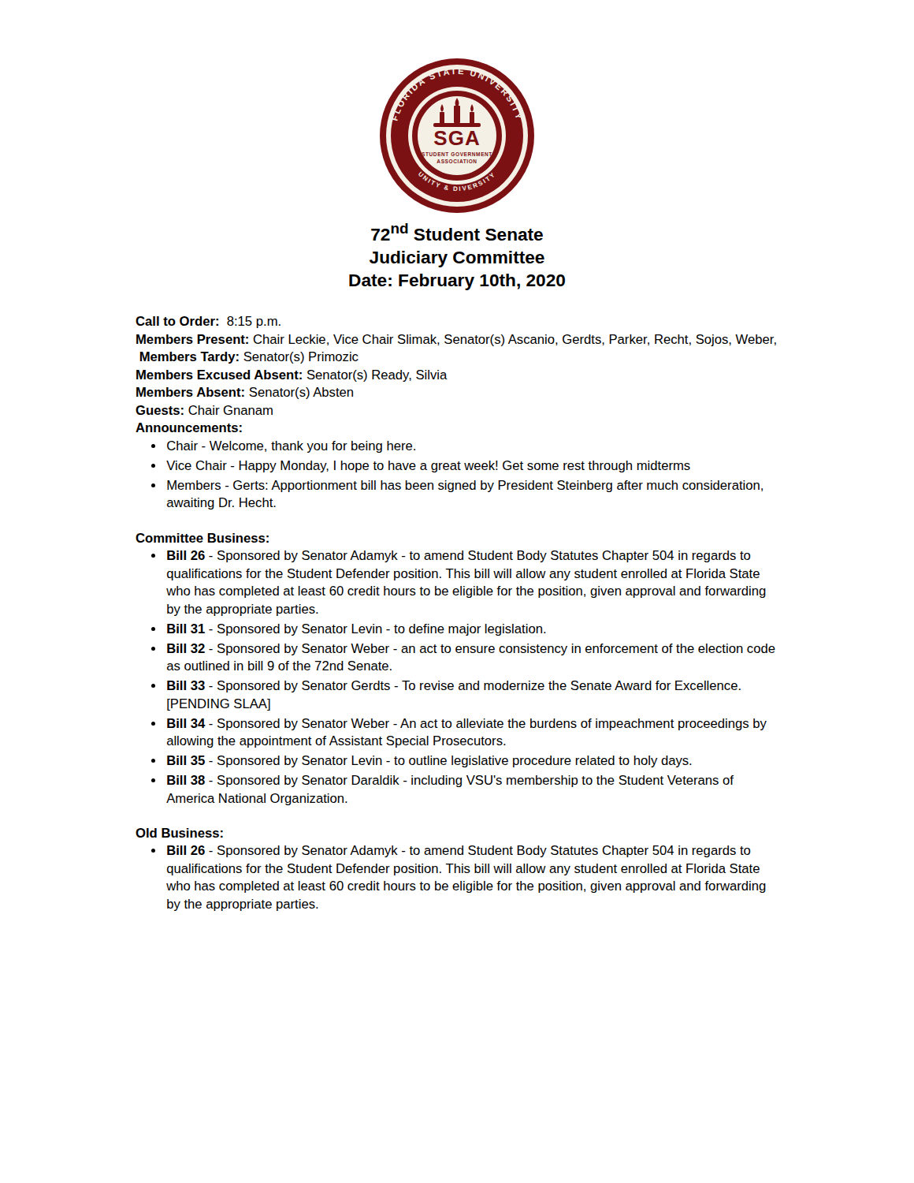FLORIDA STATE UNIVERSITY UNITY & DIVERSITY SGA STUDENT GOVERNMENT ASSOCIATION
72nd Student Senate Judiciary Committee Date: February 10th, 2020
Call to Order: 8:15 p.m.
Members Present: Chair Leckie, Vice Chair Slimak, Senator(s) Ascanio, Gerdts, Parker, Recht, Sojos, Weber,
Members Tardy: Senator(s) Primozic
Members Excused Absent: Senator(s) Ready, Silvia
Members Absent: Senator(s) Absten
Guests: Chair Gnanam
Announcements:
Chair - Welcome, thank you for being here.
Vice Chair - Happy Monday, I hope to have a great week! Get some rest through midterms
Members - Gerts: Apportionment bill has been signed by President Steinberg after much consideration, awaiting Dr. Hecht.
Committee Business:
Bill 26 - Sponsored by Senator Adamyk - to amend Student Body Statutes Chapter 504 in regards to qualifications for the Student Defender position. This bill will allow any student enrolled at Florida State who has completed at least 60 credit hours to be eligible for the position, given approval and forwarding by the appropriate parties.
Bill 31 - Sponsored by Senator Levin - to define major legislation.
Bill 32 - Sponsored by Senator Weber - an act to ensure consistency in enforcement of the election code as outlined in bill 9 of the 72nd Senate.
Bill 33 - Sponsored by Senator Gerdts - To revise and modernize the Senate Award for Excellence. [PENDING SLAA]
Bill 34 - Sponsored by Senator Weber - An act to alleviate the burdens of impeachment proceedings by allowing the appointment of Assistant Special Prosecutors.
Bill 35 - Sponsored by Senator Levin - to outline legislative procedure related to holy days.
Bill 38 - Sponsored by Senator Daraldik - including VSU's membership to the Student Veterans of America National Organization.
Old Business:
Bill 26 - Sponsored by Senator Adamyk - to amend Student Body Statutes Chapter 504 in regards to qualifications for the Student Defender position. This bill will allow any student enrolled at Florida State who has completed at least 60 credit hours to be eligible for the position, given approval and forwarding by the appropriate parties.